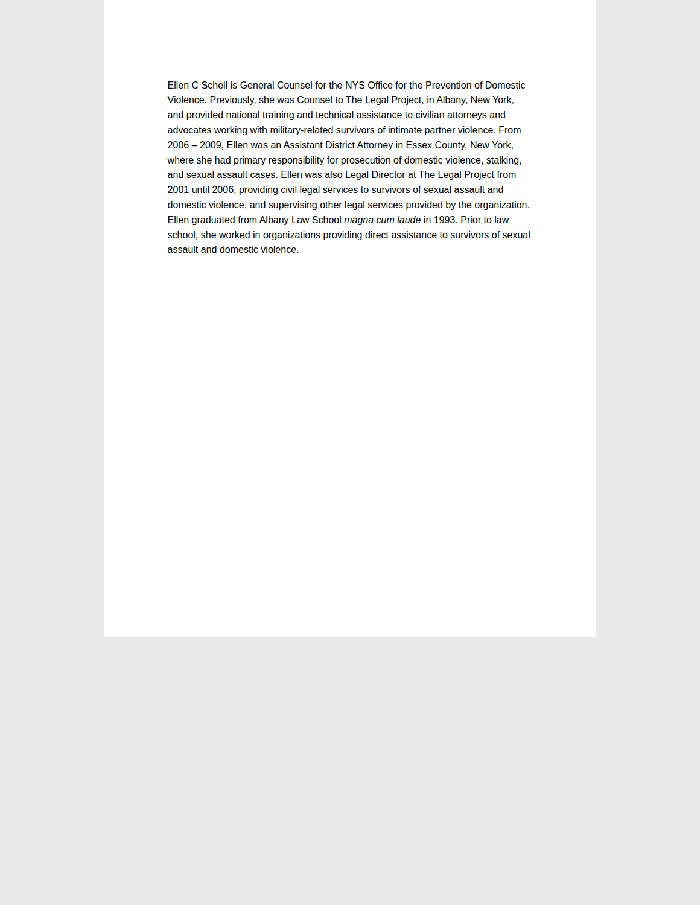Ellen C Schell is General Counsel for the NYS Office for the Prevention of Domestic Violence. Previously, she was Counsel to The Legal Project, in Albany, New York, and provided national training and technical assistance to civilian attorneys and advocates working with military-related survivors of intimate partner violence. From 2006 – 2009, Ellen was an Assistant District Attorney in Essex County, New York, where she had primary responsibility for prosecution of domestic violence, stalking, and sexual assault cases. Ellen was also Legal Director at The Legal Project from 2001 until 2006, providing civil legal services to survivors of sexual assault and domestic violence, and supervising other legal services provided by the organization. Ellen graduated from Albany Law School magna cum laude in 1993. Prior to law school, she worked in organizations providing direct assistance to survivors of sexual assault and domestic violence.